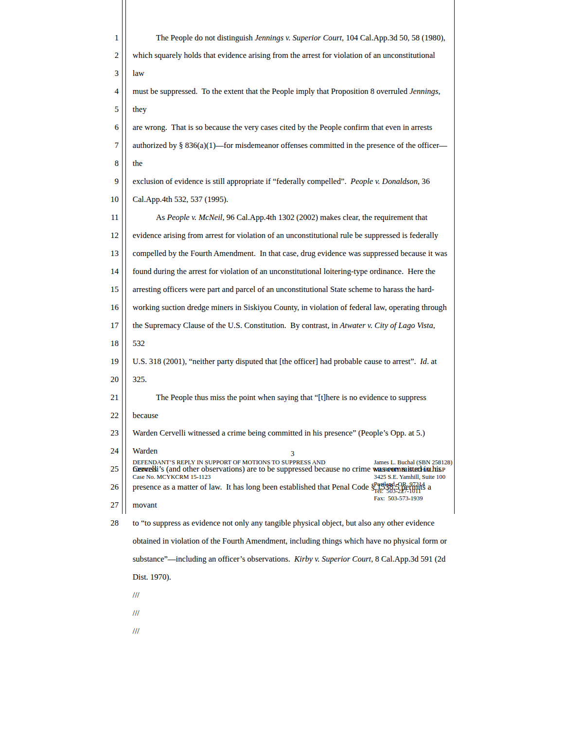1
2
3
4
5
6
7
8
9
10
11
12
13
14
15
16
17
18
19
20
21
22
23
24
25
26
27
28
The People do not distinguish Jennings v. Superior Court, 104 Cal.App.3d 50, 58 (1980),
which squarely holds that evidence arising from the arrest for violation of an unconstitutional law
must be suppressed. To the extent that the People imply that Proposition 8 overruled Jennings, they
are wrong. That is so because the very cases cited by the People confirm that even in arrests
authorized by § 836(a)(1)—for misdemeanor offenses committed in the presence of the officer—the
exclusion of evidence is still appropriate if “federally compelled”. People v. Donaldson, 36
Cal.App.4th 532, 537 (1995).
As People v. McNeil, 96 Cal.App.4th 1302 (2002) makes clear, the requirement that
evidence arising from arrest for violation of an unconstitutional rule be suppressed is federally
compelled by the Fourth Amendment. In that case, drug evidence was suppressed because it was
found during the arrest for violation of an unconstitutional loitering-type ordinance. Here the
arresting officers were part and parcel of an unconstitutional State scheme to harass the hard-
working suction dredge miners in Siskiyou County, in violation of federal law, operating through
the Supremacy Clause of the U.S. Constitution. By contrast, in Atwater v. City of Lago Vista, 532
U.S. 318 (2001), “neither party disputed that [the officer] had probable cause to arrest”. Id. at 325.
The People thus miss the point when saying that “[t]here is no evidence to suppress because
Warden Cervelli witnessed a crime being committed in his presence” (People’s Opp. at 5.) Warden
Cervelli’s (and other observations) are to be suppressed because no crime was committed in his
presence as a matter of law. It has long been established that Penal Code § 1538.5 permits a movant
to “to suppress as evidence not only any tangible physical object, but also any other evidence
obtained in violation of the Fourth Amendment, including things which have no physical form or
substance”—including an officer’s observations. Kirby v. Superior Court, 8 Cal.App.3d 591 (2d
Dist. 1970).
///
///
///
3
DEFENDANT’S REPLY IN SUPPORT OF MOTIONS TO SUPPRESS AND
DISMISS
Case No. MCYKCRM 15-1123
James L. Buchal (SBN 258128)
MURPHY & BUCHAL LLP
3425 S.E. Yamhill, Suite 100
Portland, OR 97214
Tel: 503-227-1011
Fax: 503-573-1939